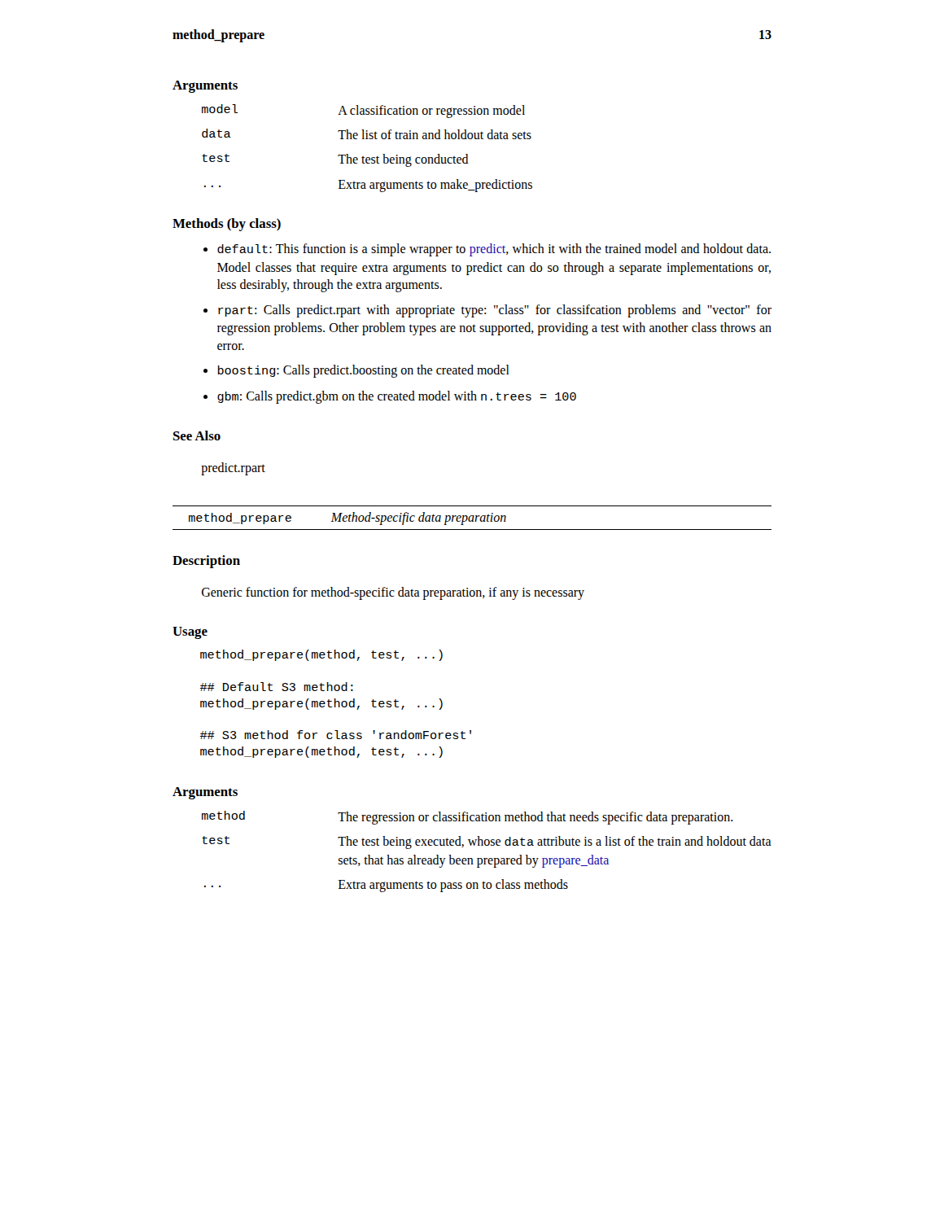method_prepare 13
Arguments
model
A classification or regression model
data
The list of train and holdout data sets
test
The test being conducted
...
Extra arguments to make_predictions
Methods (by class)
default: This function is a simple wrapper to predict, which it with the trained model and holdout data. Model classes that require extra arguments to predict can do so through a separate implementations or, less desirably, through the extra arguments.
rpart: Calls predict.rpart with appropriate type: "class" for classifcation problems and "vector" for regression problems. Other problem types are not supported, providing a test with another class throws an error.
boosting: Calls predict.boosting on the created model
gbm: Calls predict.gbm on the created model with n.trees = 100
See Also
predict.rpart
method_prepare Method-specific data preparation
Description
Generic function for method-specific data preparation, if any is necessary
Usage
method_prepare(method, test, ...)

## Default S3 method:
method_prepare(method, test, ...)

## S3 method for class 'randomForest'
method_prepare(method, test, ...)
Arguments
method
The regression or classification method that needs specific data preparation.
test
The test being executed, whose data attribute is a list of the train and holdout data sets, that has already been prepared by prepare_data
...
Extra arguments to pass on to class methods